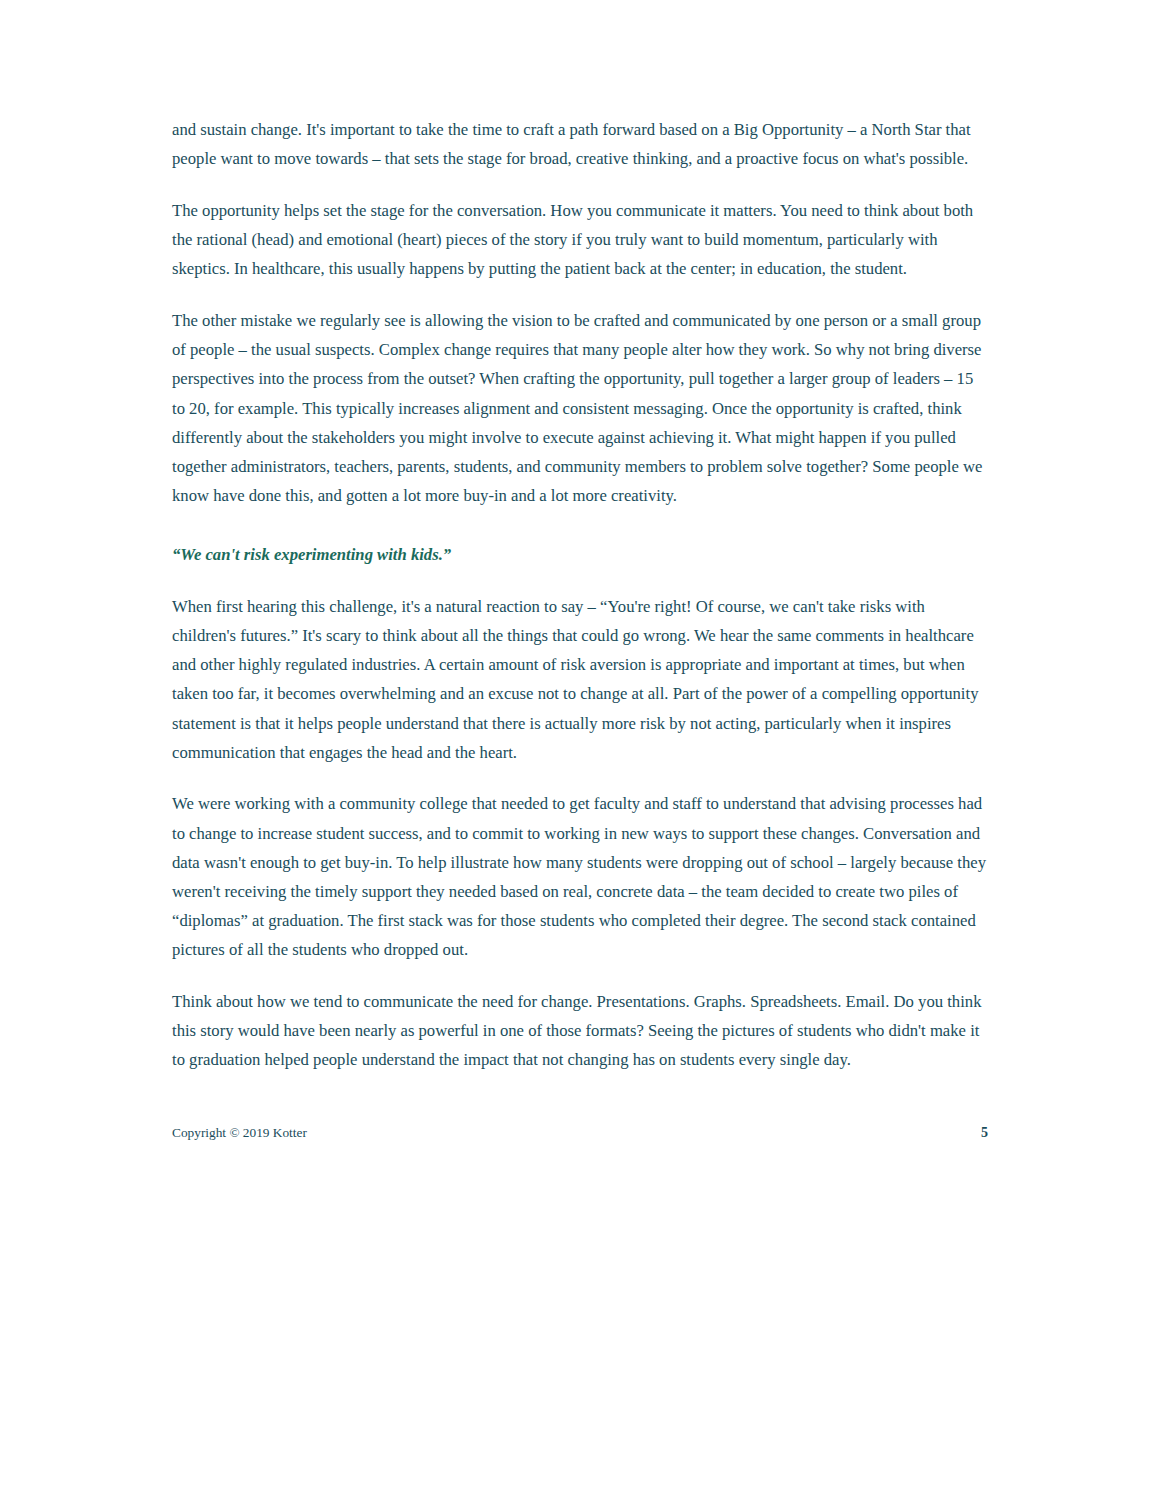and sustain change. It's important to take the time to craft a path forward based on a Big Opportunity – a North Star that people want to move towards – that sets the stage for broad, creative thinking, and a proactive focus on what's possible.
The opportunity helps set the stage for the conversation. How you communicate it matters. You need to think about both the rational (head) and emotional (heart) pieces of the story if you truly want to build momentum, particularly with skeptics. In healthcare, this usually happens by putting the patient back at the center; in education, the student.
The other mistake we regularly see is allowing the vision to be crafted and communicated by one person or a small group of people – the usual suspects. Complex change requires that many people alter how they work. So why not bring diverse perspectives into the process from the outset? When crafting the opportunity, pull together a larger group of leaders – 15 to 20, for example. This typically increases alignment and consistent messaging. Once the opportunity is crafted, think differently about the stakeholders you might involve to execute against achieving it. What might happen if you pulled together administrators, teachers, parents, students, and community members to problem solve together? Some people we know have done this, and gotten a lot more buy-in and a lot more creativity.
“We can't risk experimenting with kids.”
When first hearing this challenge, it's a natural reaction to say – “You're right! Of course, we can't take risks with children's futures.” It's scary to think about all the things that could go wrong. We hear the same comments in healthcare and other highly regulated industries. A certain amount of risk aversion is appropriate and important at times, but when taken too far, it becomes overwhelming and an excuse not to change at all. Part of the power of a compelling opportunity statement is that it helps people understand that there is actually more risk by not acting, particularly when it inspires communication that engages the head and the heart.
We were working with a community college that needed to get faculty and staff to understand that advising processes had to change to increase student success, and to commit to working in new ways to support these changes. Conversation and data wasn't enough to get buy-in. To help illustrate how many students were dropping out of school – largely because they weren't receiving the timely support they needed based on real, concrete data – the team decided to create two piles of “diplomas” at graduation. The first stack was for those students who completed their degree. The second stack contained pictures of all the students who dropped out.
Think about how we tend to communicate the need for change. Presentations. Graphs. Spreadsheets. Email. Do you think this story would have been nearly as powerful in one of those formats? Seeing the pictures of students who didn't make it to graduation helped people understand the impact that not changing has on students every single day.
Copyright © 2019 Kotter 5